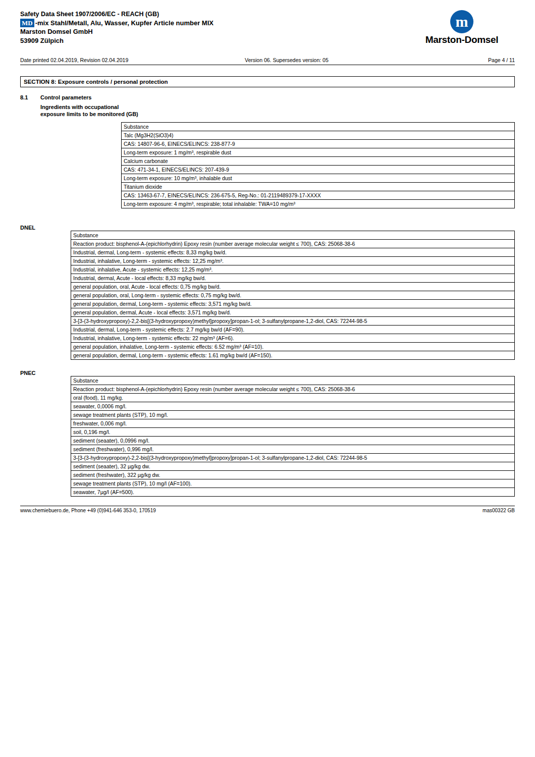Safety Data Sheet 1907/2006/EC - REACH (GB)
MD-mix Stahl/Metall, Alu, Wasser, Kupfer Article number MIX
Marston Domsel GmbH
53909 Zülpich
m
Marston-Domsel
Date printed 02.04.2019, Revision 02.04.2019
Version 06. Supersedes version: 05
Page 4 / 11
SECTION 8: Exposure controls / personal protection
8.1
Control parameters
Ingredients with occupational
exposure limits to be monitored (GB)
| Substance |
| Talc (Mg3H2(SiO3)4) |
| CAS: 14807-96-6, EINECS/ELINCS: 238-877-9 |
| Long-term exposure: 1 mg/m³, respirable dust |
| Calcium carbonate |
| CAS: 471-34-1, EINECS/ELINCS: 207-439-9 |
| Long-term exposure: 10 mg/m³, inhalable dust |
| Titanium dioxide |
| CAS: 13463-67-7, EINECS/ELINCS: 236-675-5, Reg-No.: 01-2119489379-17-XXXX |
| Long-term exposure: 4 mg/m³, respirable; total inhalable: TWA=10 mg/m³ |
DNEL
| Substance |
| Reaction product: bisphenol-A-(epichlorhydrin) Epoxy resin (number average molecular weight ≤ 700), CAS: 25068-38-6 |
| Industrial, dermal, Long-term - systemic effects: 8,33 mg/kg bw/d. |
| Industrial, inhalative, Long-term - systemic effects: 12,25 mg/m³. |
| Industrial, inhalative, Acute - systemic effects: 12,25 mg/m³. |
| Industrial, dermal, Acute - local effects: 8,33 mg/kg bw/d. |
| general population, oral, Acute - local effects: 0,75 mg/kg bw/d. |
| general population, oral, Long-term - systemic effects: 0,75 mg/kg bw/d. |
| general population, dermal, Long-term - systemic effects: 3,571 mg/kg bw/d. |
| general population, dermal, Acute - local effects: 3,571 mg/kg bw/d. |
| 3-[3-(3-hydroxypropoxy)-2,2-bis[(3-hydroxypropoxy)methyl]propoxy]propan-1-ol; 3-sulfanylpropane-1,2-diol, CAS: 72244-98-5 |
| Industrial, dermal, Long-term - systemic effects: 2.7 mg/kg bw/d (AF=90). |
| Industrial, inhalative, Long-term - systemic effects: 22 mg/m³ (AF=6). |
| general population, inhalative, Long-term - systemic effects: 6.52 mg/m³ (AF=10). |
| general population, dermal, Long-term - systemic effects: 1.61 mg/kg bw/d (AF=150). |
PNEC
| Substance |
| Reaction product: bisphenol-A-(epichlorhydrin) Epoxy resin (number average molecular weight ≤ 700), CAS: 25068-38-6 |
| oral (food), 11 mg/kg. |
| seawater, 0,0006 mg/l. |
| sewage treatment plants (STP), 10 mg/l. |
| freshwater, 0,006 mg/l. |
| soil, 0,196 mg/l. |
| sediment (seaater), 0,0996 mg/l. |
| sediment (freshwater), 0,996 mg/l. |
| 3-[3-(3-hydroxypropoxy)-2,2-bis[(3-hydroxypropoxy)methyl]propoxy]propan-1-ol; 3-sulfanylpropane-1,2-diol, CAS: 72244-98-5 |
| sediment (seaater), 32 µg/kg dw. |
| sediment (freshwater), 322 µg/kg dw. |
| sewage treatment plants (STP), 10 mg/l (AF=100). |
| seawater, 7µg/l (AF=500). |
www.chemiebuero.de, Phone +49 (0)941-646 353-0, 170519
mas00322 GB